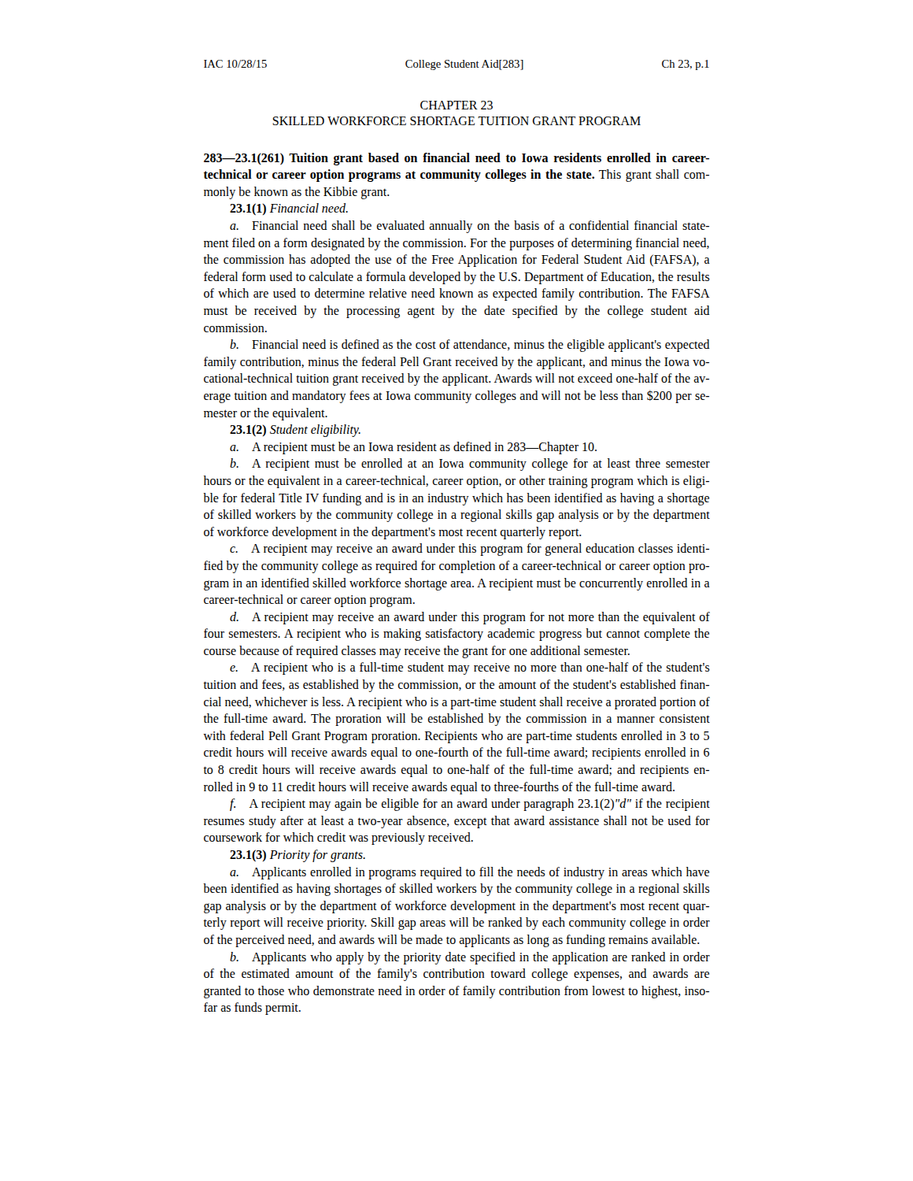IAC 10/28/15 College Student Aid[283] Ch 23, p.1
CHAPTER 23 SKILLED WORKFORCE SHORTAGE TUITION GRANT PROGRAM
283—23.1(261) Tuition grant based on financial need to Iowa residents enrolled in career-technical or career option programs at community colleges in the state. This grant shall commonly be known as the Kibbie grant.
23.1(1) Financial need.
a. Financial need shall be evaluated annually on the basis of a confidential financial statement filed on a form designated by the commission. For the purposes of determining financial need, the commission has adopted the use of the Free Application for Federal Student Aid (FAFSA), a federal form used to calculate a formula developed by the U.S. Department of Education, the results of which are used to determine relative need known as expected family contribution. The FAFSA must be received by the processing agent by the date specified by the college student aid commission.
b. Financial need is defined as the cost of attendance, minus the eligible applicant's expected family contribution, minus the federal Pell Grant received by the applicant, and minus the Iowa vocational-technical tuition grant received by the applicant. Awards will not exceed one-half of the average tuition and mandatory fees at Iowa community colleges and will not be less than $200 per semester or the equivalent.
23.1(2) Student eligibility.
a. A recipient must be an Iowa resident as defined in 283—Chapter 10.
b. A recipient must be enrolled at an Iowa community college for at least three semester hours or the equivalent in a career-technical, career option, or other training program which is eligible for federal Title IV funding and is in an industry which has been identified as having a shortage of skilled workers by the community college in a regional skills gap analysis or by the department of workforce development in the department's most recent quarterly report.
c. A recipient may receive an award under this program for general education classes identified by the community college as required for completion of a career-technical or career option program in an identified skilled workforce shortage area. A recipient must be concurrently enrolled in a career-technical or career option program.
d. A recipient may receive an award under this program for not more than the equivalent of four semesters. A recipient who is making satisfactory academic progress but cannot complete the course because of required classes may receive the grant for one additional semester.
e. A recipient who is a full-time student may receive no more than one-half of the student's tuition and fees, as established by the commission, or the amount of the student's established financial need, whichever is less. A recipient who is a part-time student shall receive a prorated portion of the full-time award. The proration will be established by the commission in a manner consistent with federal Pell Grant Program proration. Recipients who are part-time students enrolled in 3 to 5 credit hours will receive awards equal to one-fourth of the full-time award; recipients enrolled in 6 to 8 credit hours will receive awards equal to one-half of the full-time award; and recipients enrolled in 9 to 11 credit hours will receive awards equal to three-fourths of the full-time award.
f. A recipient may again be eligible for an award under paragraph 23.1(2)"d" if the recipient resumes study after at least a two-year absence, except that award assistance shall not be used for coursework for which credit was previously received.
23.1(3) Priority for grants.
a. Applicants enrolled in programs required to fill the needs of industry in areas which have been identified as having shortages of skilled workers by the community college in a regional skills gap analysis or by the department of workforce development in the department's most recent quarterly report will receive priority. Skill gap areas will be ranked by each community college in order of the perceived need, and awards will be made to applicants as long as funding remains available.
b. Applicants who apply by the priority date specified in the application are ranked in order of the estimated amount of the family's contribution toward college expenses, and awards are granted to those who demonstrate need in order of family contribution from lowest to highest, insofar as funds permit.